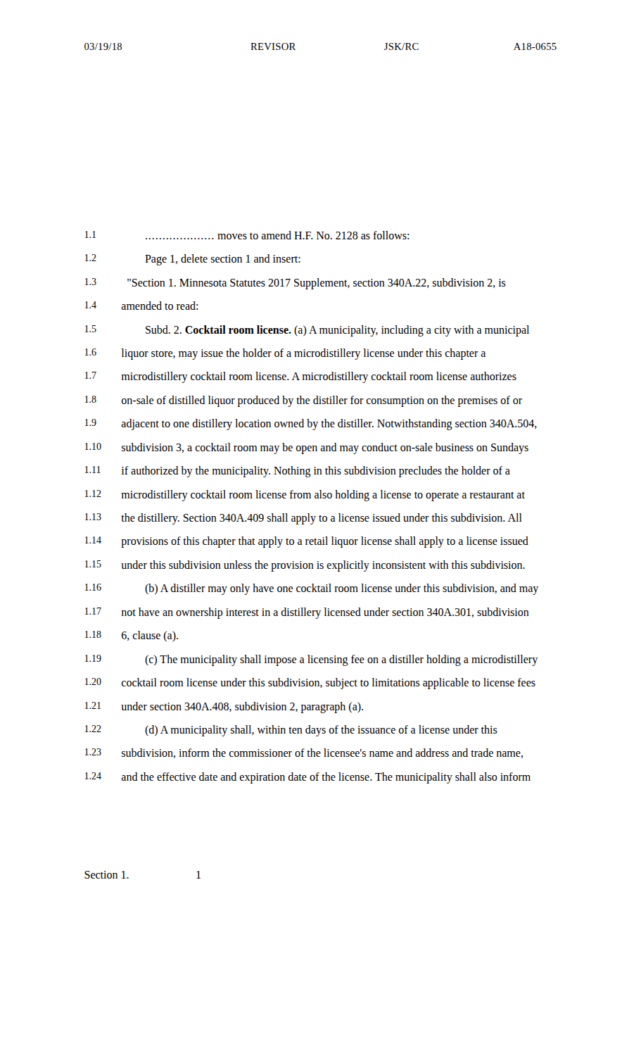03/19/18
REVISOR
JSK/RC
A18-0655
| 1.1 | .................... moves to amend H.F. No. 2128 as follows: |
| 1.2 | Page 1, delete section 1 and insert: |
| 1.3 | "Section 1. Minnesota Statutes 2017 Supplement, section 340A.22, subdivision 2, is |
| 1.4 | amended to read: |
| 1.5 | Subd. 2. Cocktail room license. (a) A municipality, including a city with a municipal |
| 1.6 | liquor store, may issue the holder of a microdistillery license under this chapter a |
| 1.7 | microdistillery cocktail room license. A microdistillery cocktail room license authorizes |
| 1.8 | on-sale of distilled liquor produced by the distiller for consumption on the premises of or |
| 1.9 | adjacent to one distillery location owned by the distiller. Notwithstanding section 340A.504, |
| 1.10 | subdivision 3, a cocktail room may be open and may conduct on-sale business on Sundays |
| 1.11 | if authorized by the municipality. Nothing in this subdivision precludes the holder of a |
| 1.12 | microdistillery cocktail room license from also holding a license to operate a restaurant at |
| 1.13 | the distillery. Section 340A.409 shall apply to a license issued under this subdivision. All |
| 1.14 | provisions of this chapter that apply to a retail liquor license shall apply to a license issued |
| 1.15 | under this subdivision unless the provision is explicitly inconsistent with this subdivision. |
| 1.16 | (b) A distiller may only have one cocktail room license under this subdivision, and may |
| 1.17 | not have an ownership interest in a distillery licensed under section 340A.301, subdivision |
| 1.18 | 6, clause (a). |
| 1.19 | (c) The municipality shall impose a licensing fee on a distiller holding a microdistillery |
| 1.20 | cocktail room license under this subdivision, subject to limitations applicable to license fees |
| 1.21 | under section 340A.408, subdivision 2, paragraph (a). |
| 1.22 | (d) A municipality shall, within ten days of the issuance of a license under this |
| 1.23 | subdivision, inform the commissioner of the licensee's name and address and trade name, |
| 1.24 | and the effective date and expiration date of the license. The municipality shall also inform |
Section 1.
1